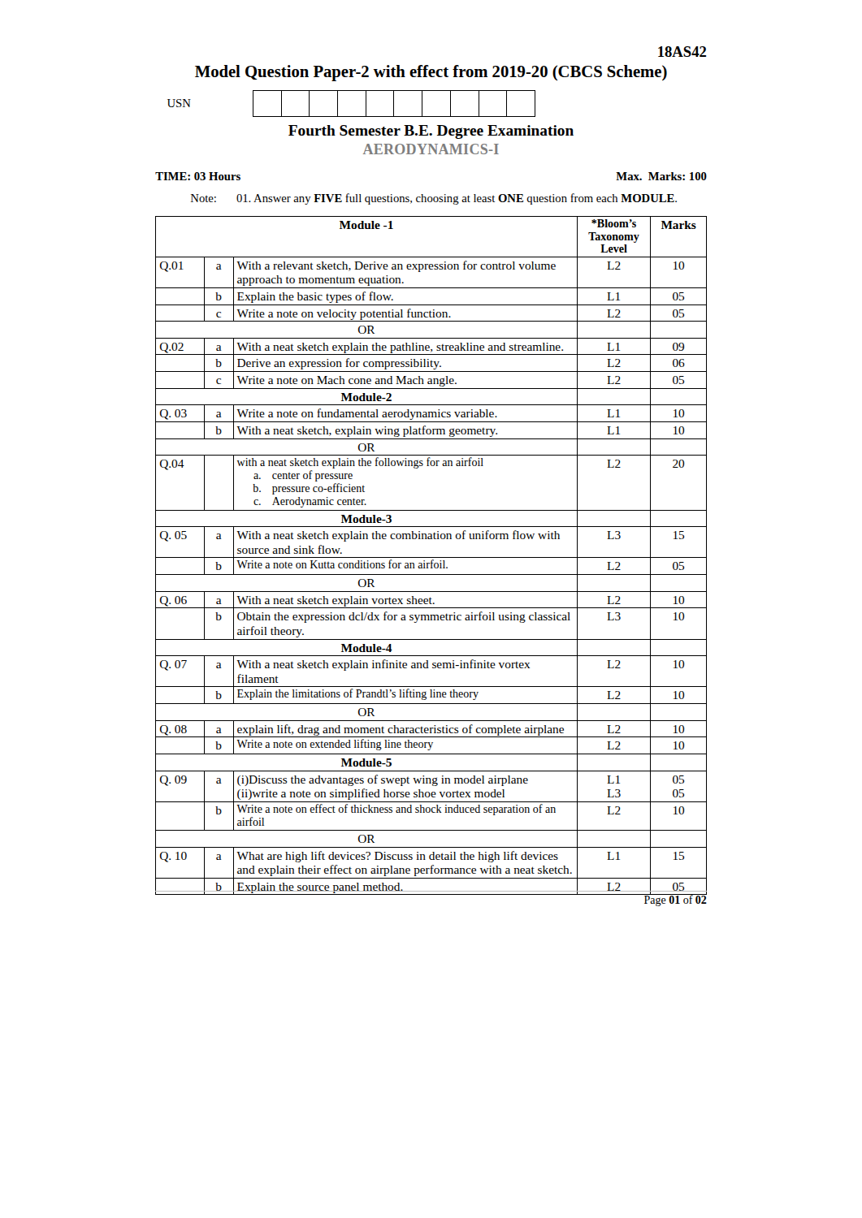18AS42
Model Question Paper-2 with effect from 2019-20 (CBCS Scheme)
USN
Fourth Semester B.E. Degree Examination
AERODYNAMICS-I
TIME: 03 Hours
Max. Marks: 100
Note:
01. Answer any FIVE full questions, choosing at least ONE question from each MODULE.
| Module -1 | * Bloom’s Taxonomy Level | Marks |
| Q.01 | a | With a relevant sketch, Derive an expression for control volume approach to momentum equation. | L2 | 10 |
| | b | Explain the basic types of flow. | L1 | 05 |
| | c | Write a note on velocity potential function. | L2 | 05 |
| OR | | |
| Q.02 | a | With a neat sketch explain the pathline, streakline and streamline. | L1 | 09 |
| | b | Derive an expression for compressibility. | L2 | 06 |
| | c | Write a note on Mach cone and Mach angle. | L2 | 05 |
| Module-2 | | |
| Q. 03 | a | Write a note on fundamental aerodynamics variable. | L1 | 10 |
| | b | With a neat sketch, explain wing platform geometry. | L1 | 10 |
| OR | | |
| Q.04 | | with a neat sketch explain the followings for an airfoil center of pressure pressure co-efficient Aerodynamic center. | L2 | 20 |
| Module-3 | | |
| Q. 05 | a | With a neat sketch explain the combination of uniform flow with source and sink flow. | L3 | 15 |
| | b | Write a note on Kutta conditions for an airfoil. | L2 | 05 |
| OR | | |
| Q. 06 | a | With a neat sketch explain vortex sheet. | L2 | 10 |
| | b | Obtain the expression dcl/dx for a symmetric airfoil using classical airfoil theory. | L3 | 10 |
| Module-4 | | |
| Q. 07 | a | With a neat sketch explain infinite and semi-infinite vortex filament | L2 | 10 |
| | b | Explain the limitations of Prandtl’s lifting line theory | L2 | 10 |
| OR | | |
| Q. 08 | a | explain lift, drag and moment characteristics of complete airplane | L2 | 10 |
| | b | Write a note on extended lifting line theory | L2 | 10 |
| Module-5 | | |
| Q. 09 | a | (i)Discuss the advantages of swept wing in model airplane (ii)write a note on simplified horse shoe vortex model | L1 L3 | 05 05 |
| | b | Write a note on effect of thickness and shock induced separation of an airfoil | L2 | 10 |
| OR | | |
| Q. 10 | a | What are high lift devices? Discuss in detail the high lift devices and explain their effect on airplane performance with a neat sketch. | L1 | 15 |
| | b | Explain the source panel method. | L2 | 05 |
Page 01 of 02